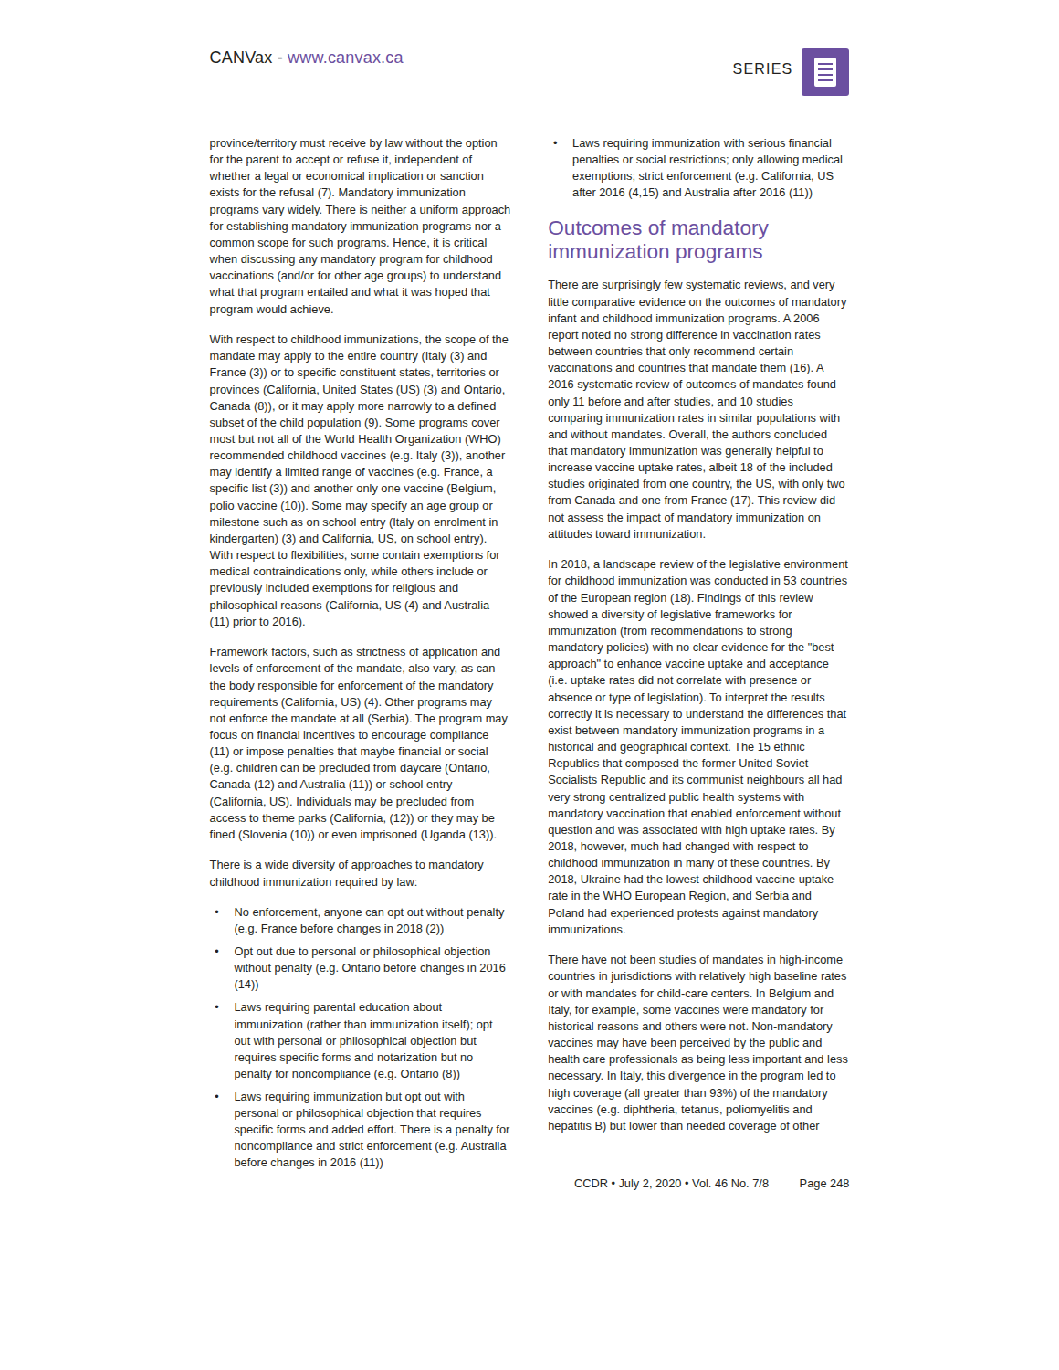CANVax - www.canvax.ca
SERIES
province/territory must receive by law without the option for the parent to accept or refuse it, independent of whether a legal or economical implication or sanction exists for the refusal (7). Mandatory immunization programs vary widely. There is neither a uniform approach for establishing mandatory immunization programs nor a common scope for such programs. Hence, it is critical when discussing any mandatory program for childhood vaccinations (and/or for other age groups) to understand what that program entailed and what it was hoped that program would achieve.
With respect to childhood immunizations, the scope of the mandate may apply to the entire country (Italy (3) and France (3)) or to specific constituent states, territories or provinces (California, United States (US) (3) and Ontario, Canada (8)), or it may apply more narrowly to a defined subset of the child population (9). Some programs cover most but not all of the World Health Organization (WHO) recommended childhood vaccines (e.g. Italy (3)), another may identify a limited range of vaccines (e.g. France, a specific list (3)) and another only one vaccine (Belgium, polio vaccine (10)). Some may specify an age group or milestone such as on school entry (Italy on enrolment in kindergarten) (3) and California, US, on school entry). With respect to flexibilities, some contain exemptions for medical contraindications only, while others include or previously included exemptions for religious and philosophical reasons (California, US (4) and Australia (11) prior to 2016).
Framework factors, such as strictness of application and levels of enforcement of the mandate, also vary, as can the body responsible for enforcement of the mandatory requirements (California, US) (4). Other programs may not enforce the mandate at all (Serbia). The program may focus on financial incentives to encourage compliance (11) or impose penalties that maybe financial or social (e.g. children can be precluded from daycare (Ontario, Canada (12) and Australia (11)) or school entry (California, US). Individuals may be precluded from access to theme parks (California, (12)) or they may be fined (Slovenia (10)) or even imprisoned (Uganda (13)).
There is a wide diversity of approaches to mandatory childhood immunization required by law:
No enforcement, anyone can opt out without penalty (e.g. France before changes in 2018 (2))
Opt out due to personal or philosophical objection without penalty (e.g. Ontario before changes in 2016 (14))
Laws requiring parental education about immunization (rather than immunization itself); opt out with personal or philosophical objection but requires specific forms and notarization but no penalty for noncompliance (e.g. Ontario (8))
Laws requiring immunization but opt out with personal or philosophical objection that requires specific forms and added effort. There is a penalty for noncompliance and strict enforcement (e.g. Australia before changes in 2016 (11))
Laws requiring immunization with serious financial penalties or social restrictions; only allowing medical exemptions; strict enforcement (e.g. California, US after 2016 (4,15) and Australia after 2016 (11))
Outcomes of mandatory immunization programs
There are surprisingly few systematic reviews, and very little comparative evidence on the outcomes of mandatory infant and childhood immunization programs. A 2006 report noted no strong difference in vaccination rates between countries that only recommend certain vaccinations and countries that mandate them (16). A 2016 systematic review of outcomes of mandates found only 11 before and after studies, and 10 studies comparing immunization rates in similar populations with and without mandates. Overall, the authors concluded that mandatory immunization was generally helpful to increase vaccine uptake rates, albeit 18 of the included studies originated from one country, the US, with only two from Canada and one from France (17). This review did not assess the impact of mandatory immunization on attitudes toward immunization.
In 2018, a landscape review of the legislative environment for childhood immunization was conducted in 53 countries of the European region (18). Findings of this review showed a diversity of legislative frameworks for immunization (from recommendations to strong mandatory policies) with no clear evidence for the "best approach" to enhance vaccine uptake and acceptance (i.e. uptake rates did not correlate with presence or absence or type of legislation). To interpret the results correctly it is necessary to understand the differences that exist between mandatory immunization programs in a historical and geographical context. The 15 ethnic Republics that composed the former United Soviet Socialists Republic and its communist neighbours all had very strong centralized public health systems with mandatory vaccination that enabled enforcement without question and was associated with high uptake rates. By 2018, however, much had changed with respect to childhood immunization in many of these countries. By 2018, Ukraine had the lowest childhood vaccine uptake rate in the WHO European Region, and Serbia and Poland had experienced protests against mandatory immunizations.
There have not been studies of mandates in high-income countries in jurisdictions with relatively high baseline rates or with mandates for child-care centers. In Belgium and Italy, for example, some vaccines were mandatory for historical reasons and others were not. Non-mandatory vaccines may have been perceived by the public and health care professionals as being less important and less necessary. In Italy, this divergence in the program led to high coverage (all greater than 93%) of the mandatory vaccines (e.g. diphtheria, tetanus, poliomyelitis and hepatitis B) but lower than needed coverage of other
CCDR • July 2, 2020 • Vol. 46 No. 7/8Page 248